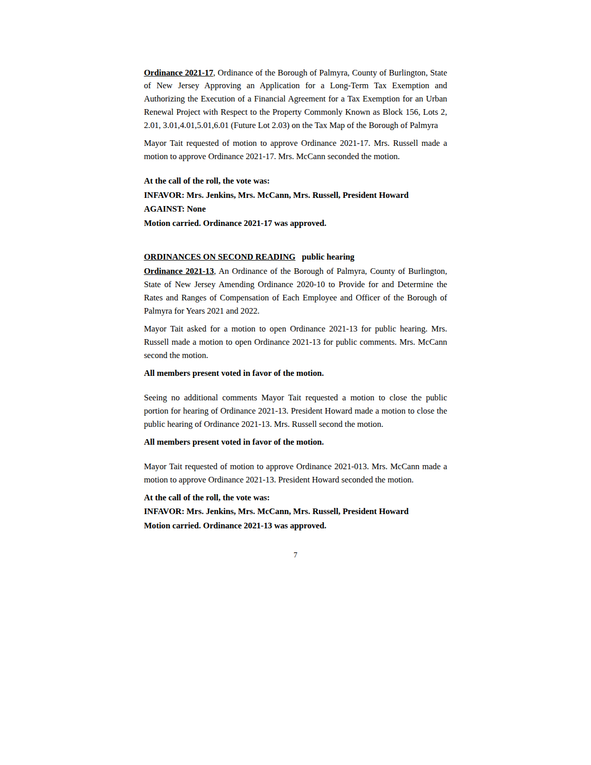Ordinance 2021-17, Ordinance of the Borough of Palmyra, County of Burlington, State of New Jersey Approving an Application for a Long-Term Tax Exemption and Authorizing the Execution of a Financial Agreement for a Tax Exemption for an Urban Renewal Project with Respect to the Property Commonly Known as Block 156, Lots 2, 2.01, 3.01,4.01,5.01,6.01 (Future Lot 2.03) on the Tax Map of the Borough of Palmyra
Mayor Tait requested of motion to approve Ordinance 2021-17. Mrs. Russell made a motion to approve Ordinance 2021-17. Mrs. McCann seconded the motion.
At the call of the roll, the vote was:
INFAVOR: Mrs. Jenkins, Mrs. McCann, Mrs. Russell, President Howard
AGAINST: None
Motion carried. Ordinance 2021-17 was approved.
ORDINANCES ON SECOND READING public hearing
Ordinance 2021-13, An Ordinance of the Borough of Palmyra, County of Burlington, State of New Jersey Amending Ordinance 2020-10 to Provide for and Determine the Rates and Ranges of Compensation of Each Employee and Officer of the Borough of Palmyra for Years 2021 and 2022.
Mayor Tait asked for a motion to open Ordinance 2021-13 for public hearing. Mrs. Russell made a motion to open Ordinance 2021-13 for public comments. Mrs. McCann second the motion.
All members present voted in favor of the motion.
Seeing no additional comments Mayor Tait requested a motion to close the public portion for hearing of Ordinance 2021-13. President Howard made a motion to close the public hearing of Ordinance 2021-13. Mrs. Russell second the motion.
All members present voted in favor of the motion.
Mayor Tait requested of motion to approve Ordinance 2021-013. Mrs. McCann made a motion to approve Ordinance 2021-13. President Howard seconded the motion.
At the call of the roll, the vote was:
INFAVOR: Mrs. Jenkins, Mrs. McCann, Mrs. Russell, President Howard
Motion carried. Ordinance 2021-13 was approved.
7